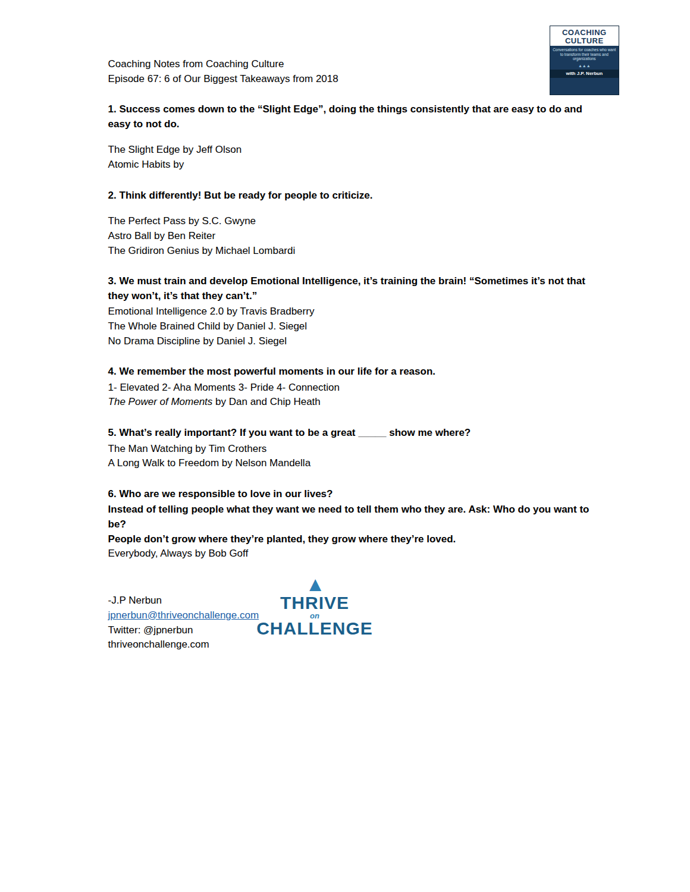COACHING
CULTURE
Conversations for coaches who want to transform their teams and organizations
▲▲▲
with J.P. Nerbun
Coaching Notes from Coaching Culture
Episode 67: 6 of Our Biggest Takeaways from 2018
1. Success comes down to the “Slight Edge”, doing the things consistently that are easy to do and easy to not do.
The Slight Edge by Jeff Olson
Atomic Habits by
2. Think differently! But be ready for people to criticize.
The Perfect Pass by S.C. Gwyne
Astro Ball by Ben Reiter
The Gridiron Genius by Michael Lombardi
3. We must train and develop Emotional Intelligence, it’s training the brain! “Sometimes it’s not that they won’t, it’s that they can’t.”
Emotional Intelligence 2.0 by Travis Bradberry
The Whole Brained Child by Daniel J. Siegel
No Drama Discipline by Daniel J. Siegel
4. We remember the most powerful moments in our life for a reason.
1- Elevated 2- Aha Moments 3- Pride 4- Connection
The Power of Moments by Dan and Chip Heath
5. What’s really important? If you want to be a great _____ show me where?
The Man Watching by Tim Crothers
A Long Walk to Freedom by Nelson Mandella
6. Who are we responsible to love in our lives?
Instead of telling people what they want we need to tell them who they are. Ask: Who do you want to be?
People don’t grow where they’re planted, they grow where they’re loved.
Everybody, Always by Bob Goff
▲
THRIVE
on
CHALLENGE
-J.P Nerbun
jpnerbun@thriveonchallenge.com
Twitter: @jpnerbun
thriveonchallenge.com